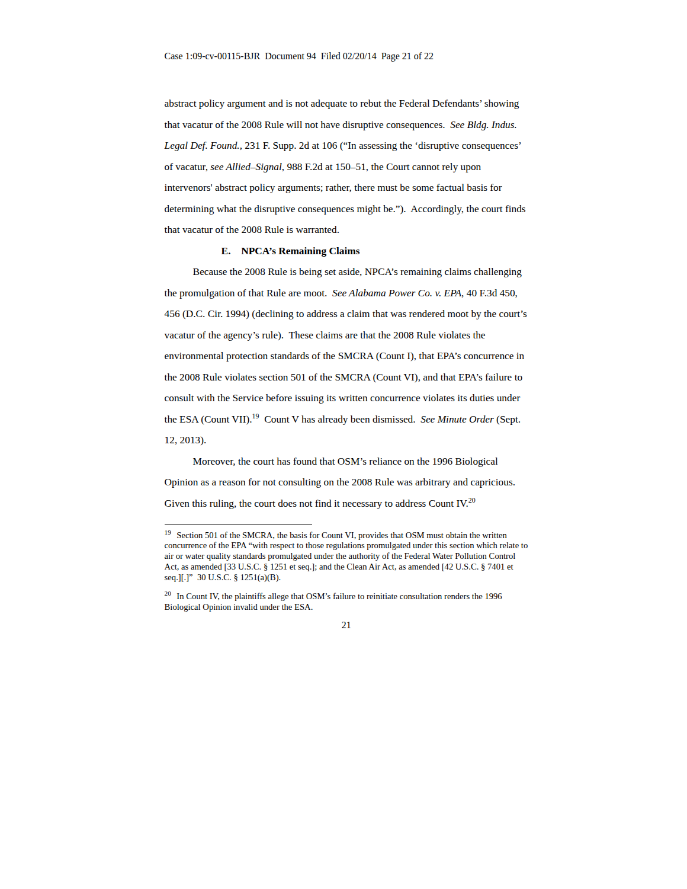Case 1:09-cv-00115-BJR Document 94 Filed 02/20/14 Page 21 of 22
abstract policy argument and is not adequate to rebut the Federal Defendants’ showing that vacatur of the 2008 Rule will not have disruptive consequences. See Bldg. Indus. Legal Def. Found., 231 F. Supp. 2d at 106 (“In assessing the ‘disruptive consequences’ of vacatur, see Allied–Signal, 988 F.2d at 150–51, the Court cannot rely upon intervenors' abstract policy arguments; rather, there must be some factual basis for determining what the disruptive consequences might be.”). Accordingly, the court finds that vacatur of the 2008 Rule is warranted.
E. NPCA’s Remaining Claims
Because the 2008 Rule is being set aside, NPCA’s remaining claims challenging the promulgation of that Rule are moot. See Alabama Power Co. v. EPA, 40 F.3d 450, 456 (D.C. Cir. 1994) (declining to address a claim that was rendered moot by the court’s vacatur of the agency’s rule). These claims are that the 2008 Rule violates the environmental protection standards of the SMCRA (Count I), that EPA’s concurrence in the 2008 Rule violates section 501 of the SMCRA (Count VI), and that EPA’s failure to consult with the Service before issuing its written concurrence violates its duties under the ESA (Count VII).19 Count V has already been dismissed. See Minute Order (Sept. 12, 2013).
Moreover, the court has found that OSM’s reliance on the 1996 Biological Opinion as a reason for not consulting on the 2008 Rule was arbitrary and capricious. Given this ruling, the court does not find it necessary to address Count IV.20
19 Section 501 of the SMCRA, the basis for Count VI, provides that OSM must obtain the written concurrence of the EPA “with respect to those regulations promulgated under this section which relate to air or water quality standards promulgated under the authority of the Federal Water Pollution Control Act, as amended [33 U.S.C. § 1251 et seq.]; and the Clean Air Act, as amended [42 U.S.C. § 7401 et seq.][.]” 30 U.S.C. § 1251(a)(B).
20 In Count IV, the plaintiffs allege that OSM’s failure to reinitiate consultation renders the 1996 Biological Opinion invalid under the ESA.
21